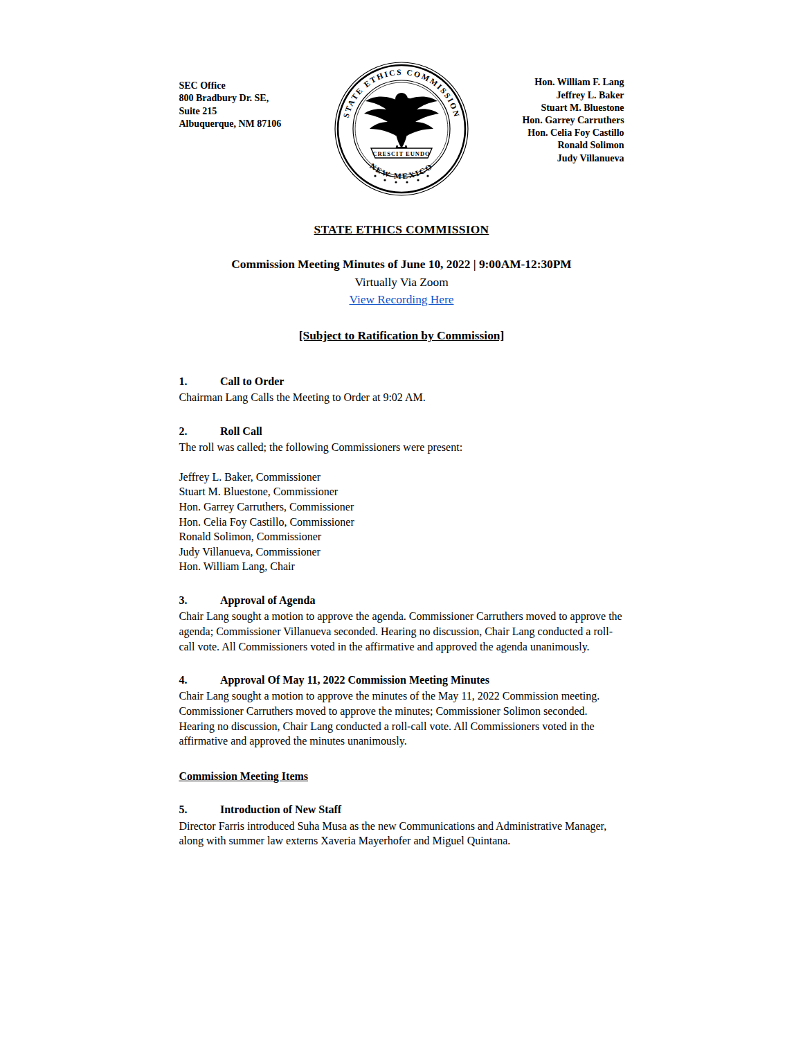SEC Office
800 Bradbury Dr. SE,
Suite 215
Albuquerque, NM 87106
STATE ETHICS COMMISSION NEW MEXICO CRESCIT EUNDO
Hon. William F. Lang
Jeffrey L. Baker
Stuart M. Bluestone
Hon. Garrey Carruthers
Hon. Celia Foy Castillo
Ronald Solimon
Judy Villanueva
STATE ETHICS COMMISSION
Commission Meeting Minutes of June 10, 2022 | 9:00AM-12:30PM
Virtually Via Zoom
View Recording Here
[Subject to Ratification by Commission]
1. Call to Order
Chairman Lang Calls the Meeting to Order at 9:02 AM.
2. Roll Call
The roll was called; the following Commissioners were present:
Jeffrey L. Baker, Commissioner
Stuart M. Bluestone, Commissioner
Hon. Garrey Carruthers, Commissioner
Hon. Celia Foy Castillo, Commissioner
Ronald Solimon, Commissioner
Judy Villanueva, Commissioner
Hon. William Lang, Chair
3. Approval of Agenda
Chair Lang sought a motion to approve the agenda. Commissioner Carruthers moved to approve the agenda; Commissioner Villanueva seconded. Hearing no discussion, Chair Lang conducted a roll-call vote. All Commissioners voted in the affirmative and approved the agenda unanimously.
4. Approval Of May 11, 2022 Commission Meeting Minutes
Chair Lang sought a motion to approve the minutes of the May 11, 2022 Commission meeting. Commissioner Carruthers moved to approve the minutes; Commissioner Solimon seconded. Hearing no discussion, Chair Lang conducted a roll-call vote. All Commissioners voted in the affirmative and approved the minutes unanimously.
Commission Meeting Items
5. Introduction of New Staff
Director Farris introduced Suha Musa as the new Communications and Administrative Manager, along with summer law externs Xaveria Mayerhofer and Miguel Quintana.